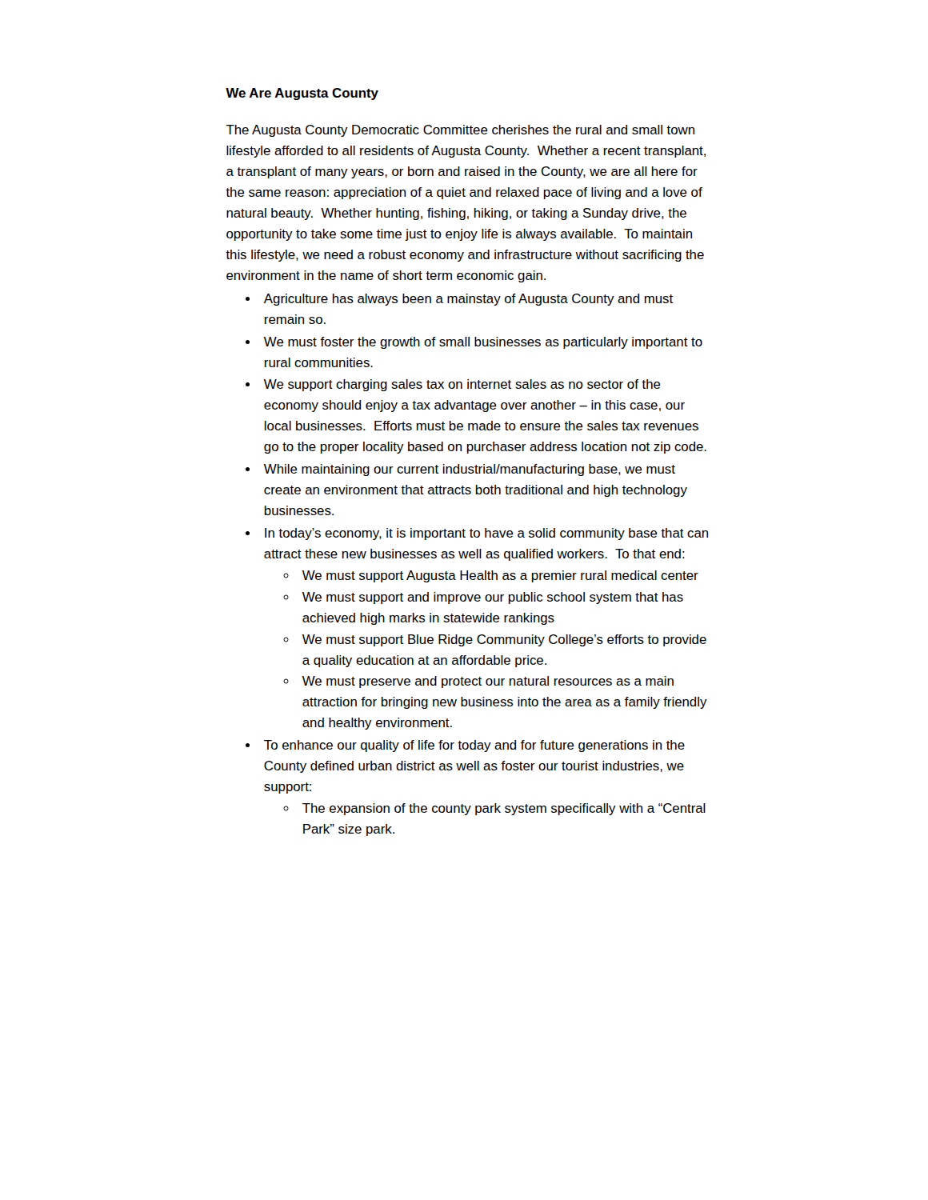We Are Augusta County
The Augusta County Democratic Committee cherishes the rural and small town lifestyle afforded to all residents of Augusta County. Whether a recent transplant, a transplant of many years, or born and raised in the County, we are all here for the same reason: appreciation of a quiet and relaxed pace of living and a love of natural beauty. Whether hunting, fishing, hiking, or taking a Sunday drive, the opportunity to take some time just to enjoy life is always available. To maintain this lifestyle, we need a robust economy and infrastructure without sacrificing the environment in the name of short term economic gain.
Agriculture has always been a mainstay of Augusta County and must remain so.
We must foster the growth of small businesses as particularly important to rural communities.
We support charging sales tax on internet sales as no sector of the economy should enjoy a tax advantage over another – in this case, our local businesses. Efforts must be made to ensure the sales tax revenues go to the proper locality based on purchaser address location not zip code.
While maintaining our current industrial/manufacturing base, we must create an environment that attracts both traditional and high technology businesses.
In today’s economy, it is important to have a solid community base that can attract these new businesses as well as qualified workers. To that end:
We must support Augusta Health as a premier rural medical center
We must support and improve our public school system that has achieved high marks in statewide rankings
We must support Blue Ridge Community College’s efforts to provide a quality education at an affordable price.
We must preserve and protect our natural resources as a main attraction for bringing new business into the area as a family friendly and healthy environment.
To enhance our quality of life for today and for future generations in the County defined urban district as well as foster our tourist industries, we support:
The expansion of the county park system specifically with a “Central Park” size park.